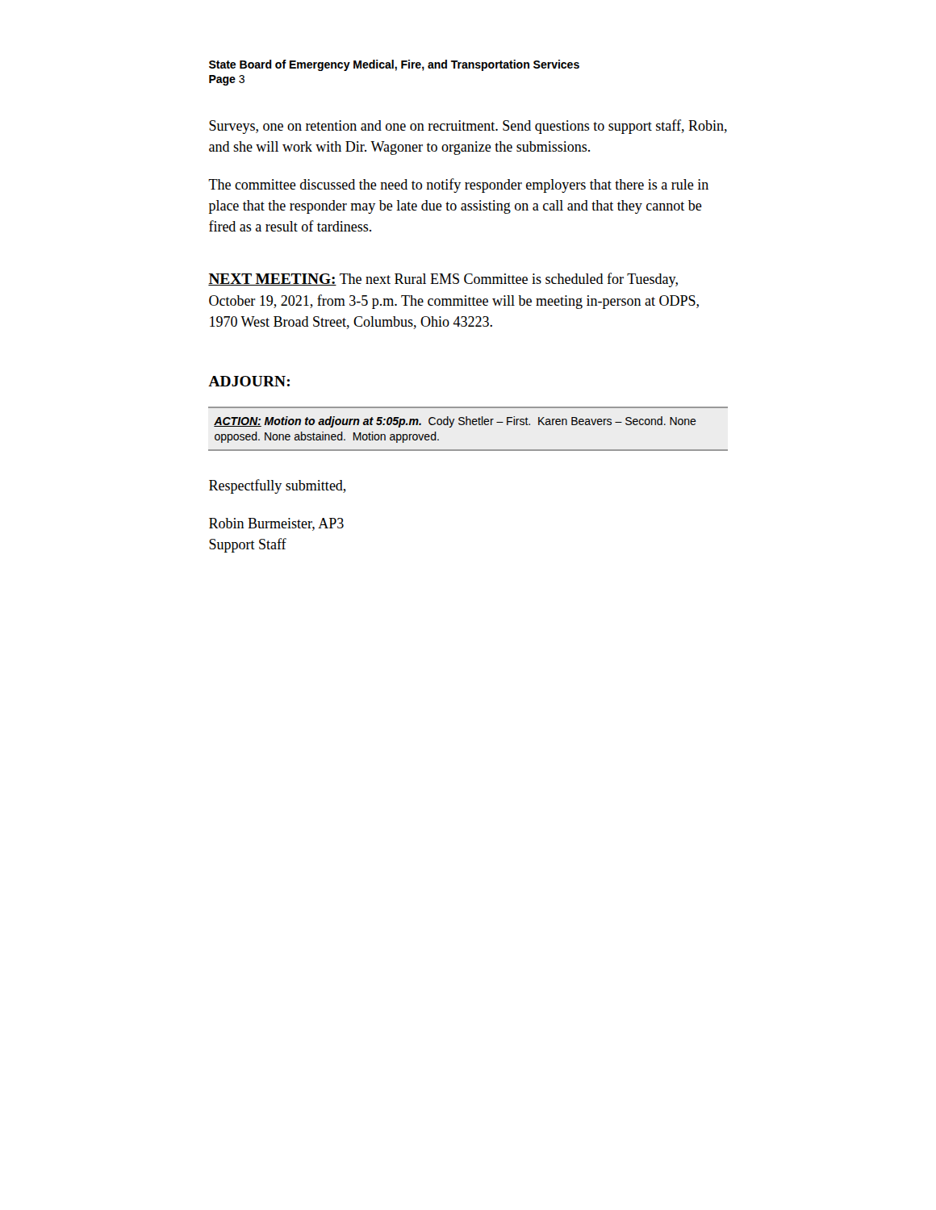State Board of Emergency Medical, Fire, and Transportation Services
Page 3
Surveys, one on retention and one on recruitment. Send questions to support staff, Robin, and she will work with Dir. Wagoner to organize the submissions.
The committee discussed the need to notify responder employers that there is a rule in place that the responder may be late due to assisting on a call and that they cannot be fired as a result of tardiness.
NEXT MEETING: The next Rural EMS Committee is scheduled for Tuesday, October 19, 2021, from 3-5 p.m. The committee will be meeting in-person at ODPS, 1970 West Broad Street, Columbus, Ohio 43223.
ADJOURN:
ACTION: Motion to adjourn at 5:05p.m. Cody Shetler – First. Karen Beavers – Second. None opposed. None abstained. Motion approved.
Respectfully submitted,
Robin Burmeister, AP3
Support Staff